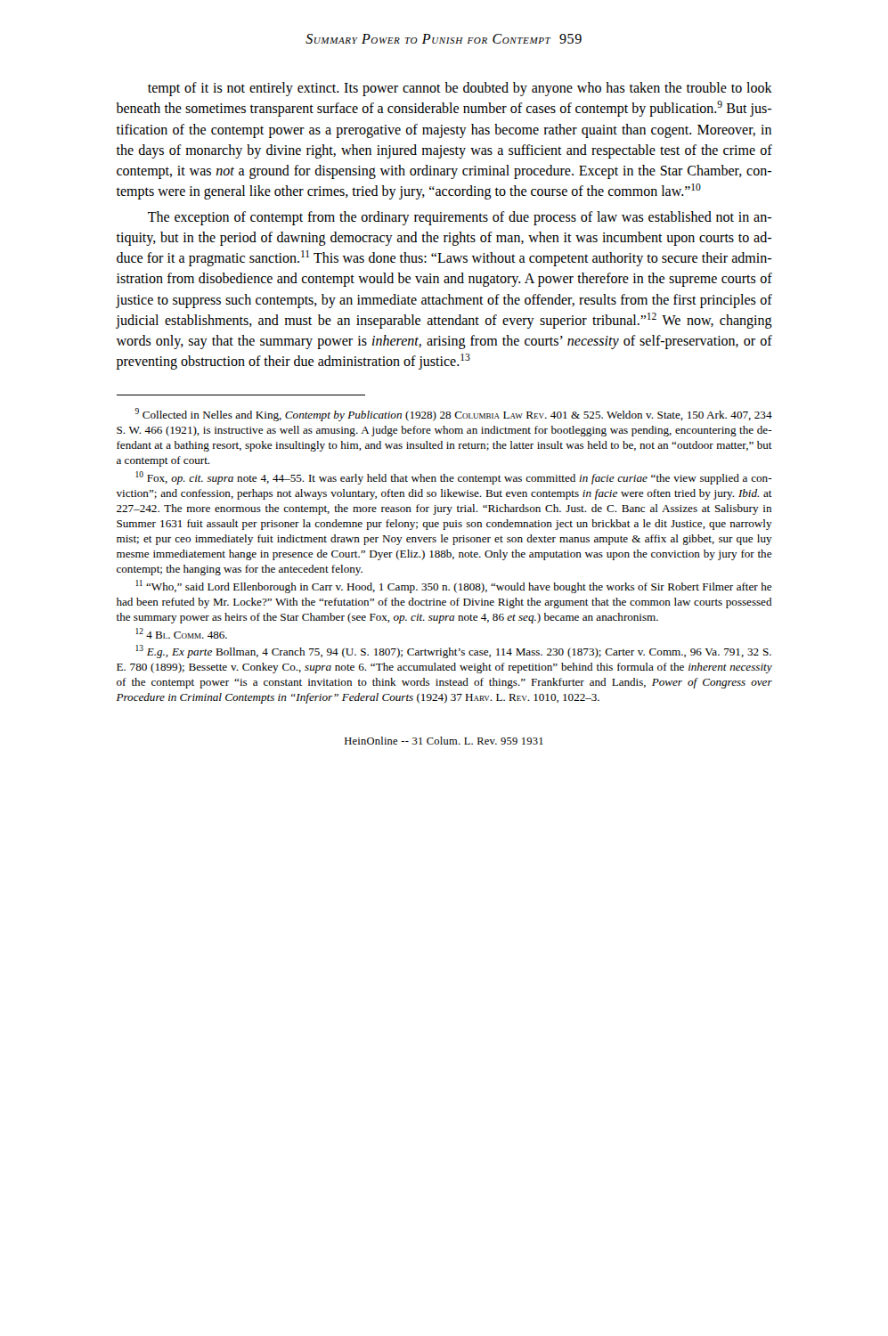Summary Power to Punish for Contempt959
tempt of it is not entirely extinct. Its power cannot be doubted by anyone who has taken the trouble to look beneath the sometimes transparent surface of a considerable number of cases of contempt by publication.9 But justification of the contempt power as a prerogative of majesty has become rather quaint than cogent. Moreover, in the days of monarchy by divine right, when injured majesty was a sufficient and respectable test of the crime of contempt, it was not a ground for dispensing with ordinary criminal procedure. Except in the Star Chamber, contempts were in general like other crimes, tried by jury, “according to the course of the common law.”10
The exception of contempt from the ordinary requirements of due process of law was established not in antiquity, but in the period of dawning democracy and the rights of man, when it was incumbent upon courts to adduce for it a pragmatic sanction.11 This was done thus: “Laws without a competent authority to secure their administration from disobedience and contempt would be vain and nugatory. A power therefore in the supreme courts of justice to suppress such contempts, by an immediate attachment of the offender, results from the first principles of judicial establishments, and must be an inseparable attendant of every superior tribunal.”12 We now, changing words only, say that the summary power is inherent, arising from the courts’ necessity of self-preservation, or of preventing obstruction of their due administration of justice.13
9 Collected in Nelles and King, Contempt by Publication (1928) 28 Columbia Law Rev. 401 & 525. Weldon v. State, 150 Ark. 407, 234 S. W. 466 (1921), is instructive as well as amusing. A judge before whom an indictment for bootlegging was pending, encountering the defendant at a bathing resort, spoke insultingly to him, and was insulted in return; the latter insult was held to be, not an “outdoor matter,” but a contempt of court.
10 Fox, op. cit. supra note 4, 44–55. It was early held that when the contempt was committed in facie curiae “the view supplied a conviction”; and confession, perhaps not always voluntary, often did so likewise. But even contempts in facie were often tried by jury. Ibid. at 227–242. The more enormous the contempt, the more reason for jury trial. “Richardson Ch. Just. de C. Banc al Assizes at Salisbury in Summer 1631 fuit assault per prisoner la condemne pur felony; que puis son condemnation ject un brickbat a le dit Justice, que narrowly mist; et pur ceo immediately fuit indictment drawn per Noy envers le prisoner et son dexter manus ampute & affix al gibbet, sur que luy mesme immediatement hange in presence de Court.” Dyer (Eliz.) 188b, note. Only the amputation was upon the conviction by jury for the contempt; the hanging was for the antecedent felony.
11 “Who,” said Lord Ellenborough in Carr v. Hood, 1 Camp. 350 n. (1808), “would have bought the works of Sir Robert Filmer after he had been refuted by Mr. Locke?” With the “refutation” of the doctrine of Divine Right the argument that the common law courts possessed the summary power as heirs of the Star Chamber (see Fox, op. cit. supra note 4, 86 et seq.) became an anachronism.
12 4 Bl. Comm. 486.
13 E.g., Ex parte Bollman, 4 Cranch 75, 94 (U. S. 1807); Cartwright’s case, 114 Mass. 230 (1873); Carter v. Comm., 96 Va. 791, 32 S. E. 780 (1899); Bessette v. Conkey Co., supra note 6. “The accumulated weight of repetition” behind this formula of the inherent necessity of the contempt power “is a constant invitation to think words instead of things.” Frankfurter and Landis, Power of Congress over Procedure in Criminal Contempts in “Inferior” Federal Courts (1924) 37 Harv. L. Rev. 1010, 1022–3.
HeinOnline -- 31 Colum. L. Rev. 959 1931